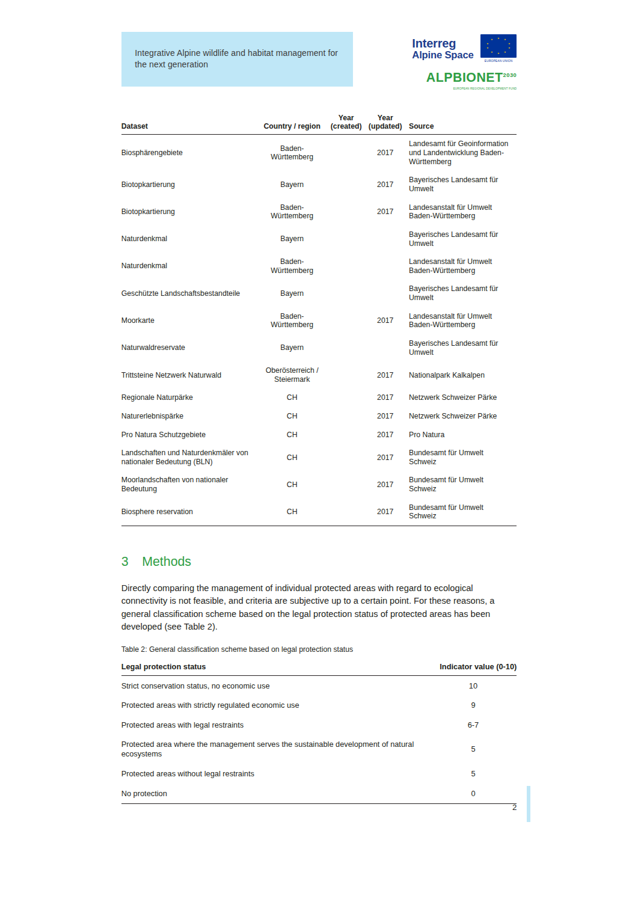Integrative Alpine wildlife and habitat management for the next generation
Interreg
Alpine Space
★ ★ ★ ★ ★ ★ ★ ★ ★ ★
EUROPEAN UNION
ALPBIONET2030
EUROPEAN REGIONAL DEVELOPMENT FUND
| Dataset | Country / region | Year (created) | Year (updated) | Source |
| --- | --- | --- | --- | --- |
| Biosphärengebiete | Baden- Württemberg | | 2017 | Landesamt für Geoinformation und Landentwicklung Baden-Württemberg |
| Biotopkartierung | Bayern | | 2017 | Bayerisches Landesamt für Umwelt |
| Biotopkartierung | Baden- Württemberg | | 2017 | Landesanstalt für Umwelt Baden-Württemberg |
| Naturdenkmal | Bayern | | | Bayerisches Landesamt für Umwelt |
| Naturdenkmal | Baden- Württemberg | | | Landesanstalt für Umwelt Baden-Württemberg |
| Geschützte Landschaftsbestandteile | Bayern | | | Bayerisches Landesamt für Umwelt |
| Moorkarte | Baden- Württemberg | | 2017 | Landesanstalt für Umwelt Baden-Württemberg |
| Naturwaldreservate | Bayern | | | Bayerisches Landesamt für Umwelt |
| Trittsteine Netzwerk Naturwald | Oberösterreich / Steiermark | | 2017 | Nationalpark Kalkalpen |
| Regionale Naturpärke | CH | | 2017 | Netzwerk Schweizer Pärke |
| Naturerlebnispärke | CH | | 2017 | Netzwerk Schweizer Pärke |
| Pro Natura Schutzgebiete | CH | | 2017 | Pro Natura |
| Landschaften und Naturdenkmäler von nationaler Bedeutung (BLN) | CH | | 2017 | Bundesamt für Umwelt Schweiz |
| Moorlandschaften von nationaler Bedeutung | CH | | 2017 | Bundesamt für Umwelt Schweiz |
| Biosphere reservation | CH | | 2017 | Bundesamt für Umwelt Schweiz |
3 Methods
Directly comparing the management of individual protected areas with regard to ecological connectivity is not feasible, and criteria are subjective up to a certain point. For these reasons, a general classification scheme based on the legal protection status of protected areas has been developed (see Table 2).
Table 2: General classification scheme based on legal protection status
| Legal protection status | Indicator value (0-10) |
| --- | --- |
| Strict conservation status, no economic use | 10 |
| Protected areas with strictly regulated economic use | 9 |
| Protected areas with legal restraints | 6-7 |
| Protected area where the management serves the sustainable development of natural ecosystems | 5 |
| Protected areas without legal restraints | 5 |
| No protection | 0 |
2